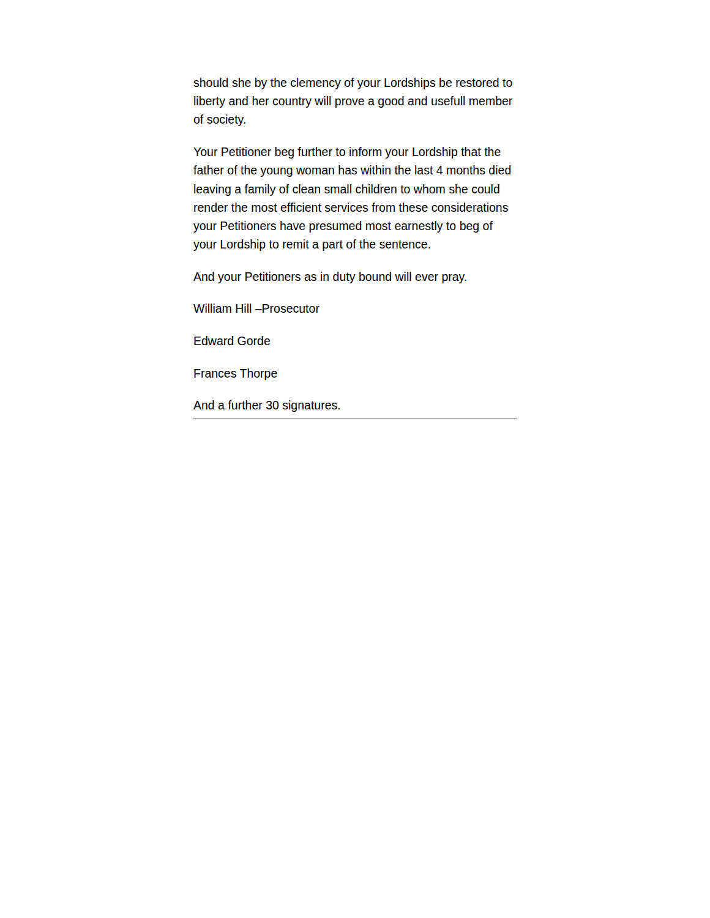should she by the clemency of your Lordships be restored to liberty and her country will prove a good and usefull member of society.
Your Petitioner beg further to inform your Lordship that the father of the young woman has within the last 4 months died leaving a family of clean small children to whom she could render the most efficient services from these considerations your Petitioners have presumed most earnestly to beg of your Lordship to remit a part of the sentence.
And your Petitioners as in duty bound will ever pray.
William Hill –Prosecutor
Edward Gorde
Frances Thorpe
And a further 30 signatures.